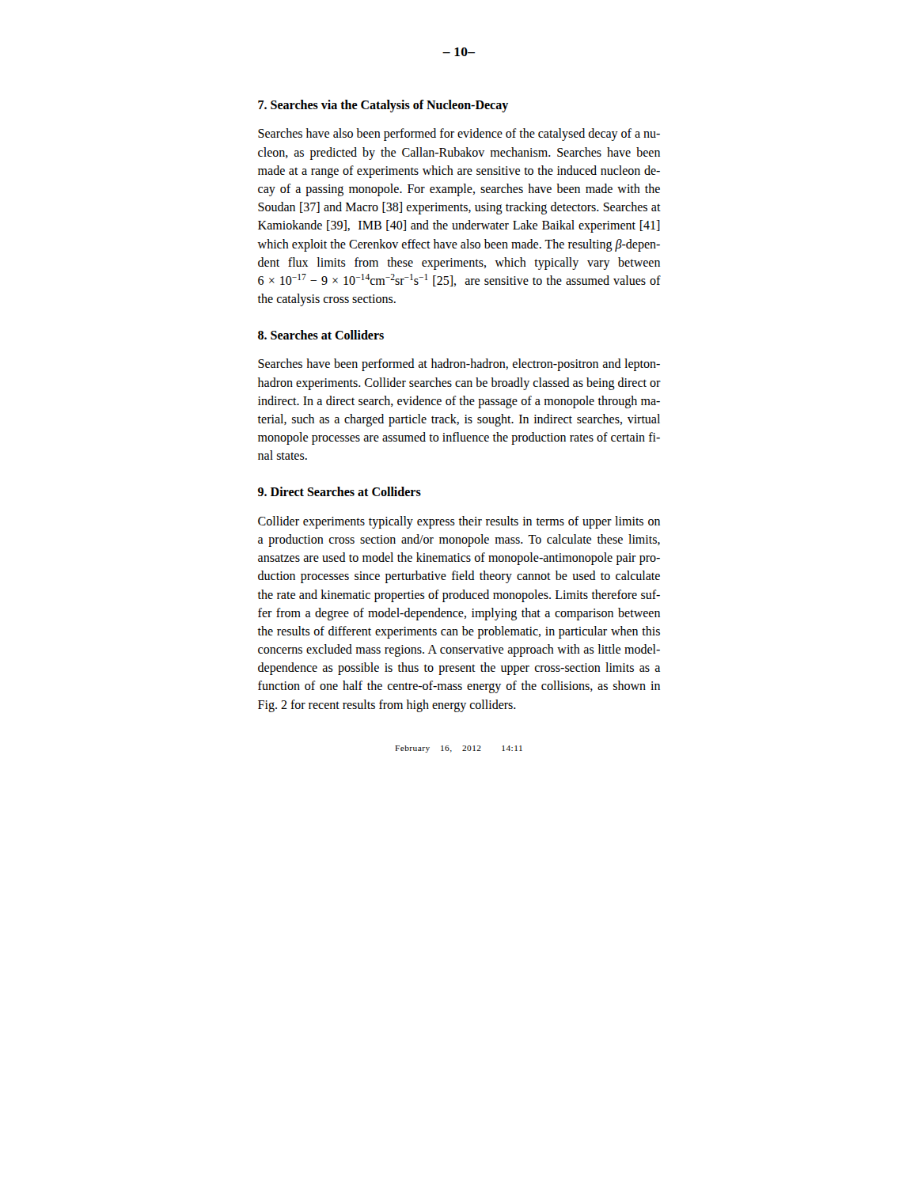– 10–
7. Searches via the Catalysis of Nucleon-Decay
Searches have also been performed for evidence of the catalysed decay of a nucleon, as predicted by the Callan-Rubakov mechanism. Searches have been made at a range of experiments which are sensitive to the induced nucleon decay of a passing monopole. For example, searches have been made with the Soudan [37] and Macro [38] experiments, using tracking detectors. Searches at Kamiokande [39], IMB [40] and the underwater Lake Baikal experiment [41] which exploit the Cerenkov effect have also been made. The resulting β-dependent flux limits from these experiments, which typically vary between 6 × 10−17 − 9 × 10−14cm−2sr−1s−1 [25], are sensitive to the assumed values of the catalysis cross sections.
8. Searches at Colliders
Searches have been performed at hadron-hadron, electron-positron and lepton-hadron experiments. Collider searches can be broadly classed as being direct or indirect. In a direct search, evidence of the passage of a monopole through material, such as a charged particle track, is sought. In indirect searches, virtual monopole processes are assumed to influence the production rates of certain final states.
9. Direct Searches at Colliders
Collider experiments typically express their results in terms of upper limits on a production cross section and/or monopole mass. To calculate these limits, ansatzes are used to model the kinematics of monopole-antimonopole pair production processes since perturbative field theory cannot be used to calculate the rate and kinematic properties of produced monopoles. Limits therefore suffer from a degree of model-dependence, implying that a comparison between the results of different experiments can be problematic, in particular when this concerns excluded mass regions. A conservative approach with as little model-dependence as possible is thus to present the upper cross-section limits as a function of one half the centre-of-mass energy of the collisions, as shown in Fig. 2 for recent results from high energy colliders.
February 16, 2012 14:11